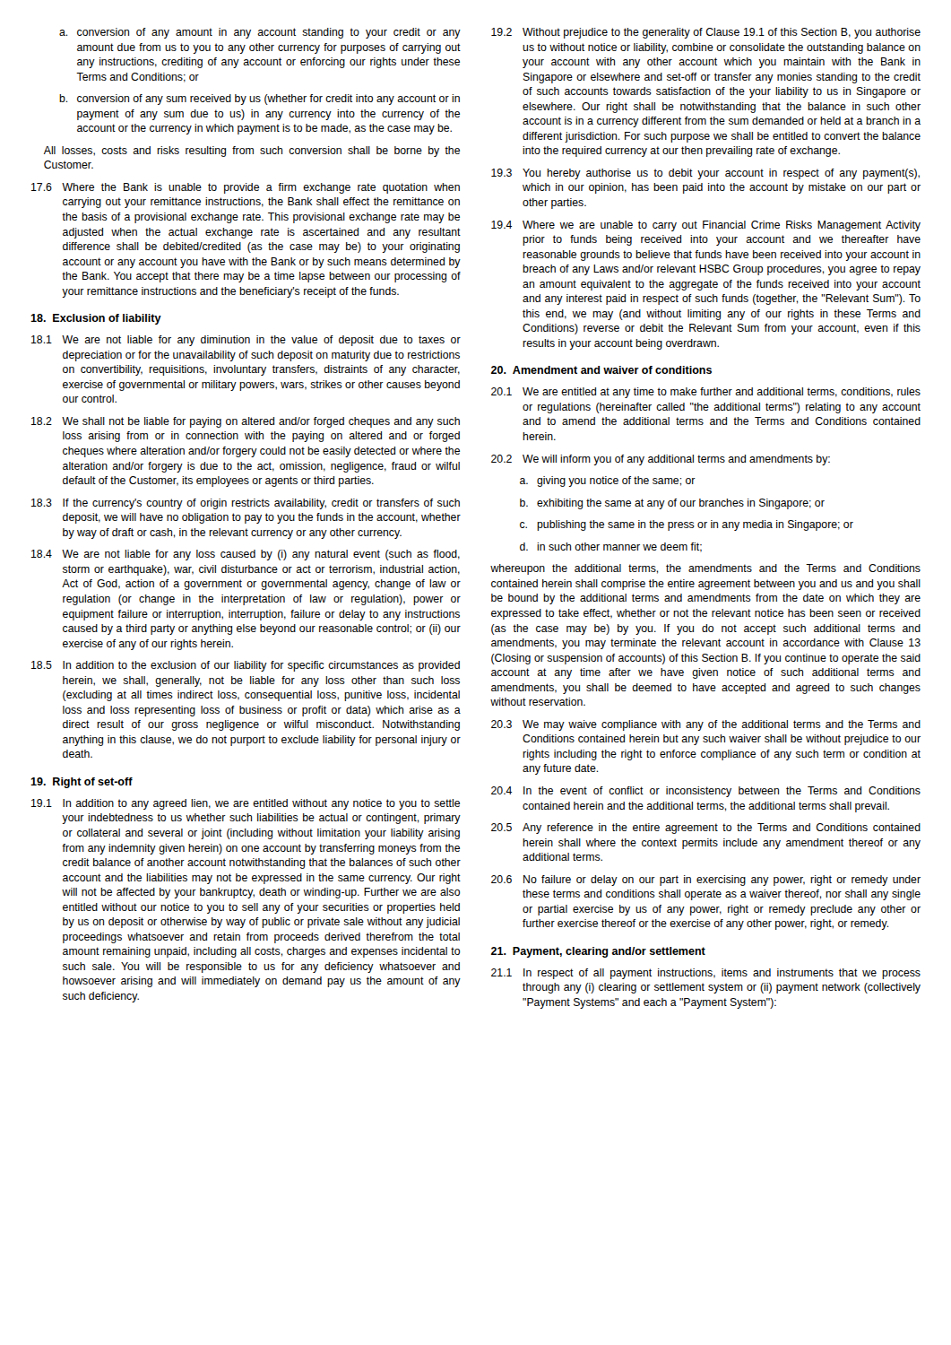a.
conversion of any amount in any account standing to your credit or any amount due from us to you to any other currency for purposes of carrying out any instructions, crediting of any account or enforcing our rights under these Terms and Conditions; or
b.
conversion of any sum received by us (whether for credit into any account or in payment of any sum due to us) in any currency into the currency of the account or the currency in which payment is to be made, as the case may be.
All losses, costs and risks resulting from such conversion shall be borne by the Customer.
17.6
Where the Bank is unable to provide a firm exchange rate quotation when carrying out your remittance instructions, the Bank shall effect the remittance on the basis of a provisional exchange rate. This provisional exchange rate may be adjusted when the actual exchange rate is ascertained and any resultant difference shall be debited/credited (as the case may be) to your originating account or any account you have with the Bank or by such means determined by the Bank. You accept that there may be a time lapse between our processing of your remittance instructions and the beneficiary's receipt of the funds.
18. Exclusion of liability
18.1
We are not liable for any diminution in the value of deposit due to taxes or depreciation or for the unavailability of such deposit on maturity due to restrictions on convertibility, requisitions, involuntary transfers, distraints of any character, exercise of governmental or military powers, wars, strikes or other causes beyond our control.
18.2
We shall not be liable for paying on altered and/or forged cheques and any such loss arising from or in connection with the paying on altered and or forged cheques where alteration and/or forgery could not be easily detected or where the alteration and/or forgery is due to the act, omission, negligence, fraud or wilful default of the Customer, its employees or agents or third parties.
18.3
If the currency's country of origin restricts availability, credit or transfers of such deposit, we will have no obligation to pay to you the funds in the account, whether by way of draft or cash, in the relevant currency or any other currency.
18.4
We are not liable for any loss caused by (i) any natural event (such as flood, storm or earthquake), war, civil disturbance or act or terrorism, industrial action, Act of God, action of a government or governmental agency, change of law or regulation (or change in the interpretation of law or regulation), power or equipment failure or interruption, interruption, failure or delay to any instructions caused by a third party or anything else beyond our reasonable control; or (ii) our exercise of any of our rights herein.
18.5
In addition to the exclusion of our liability for specific circumstances as provided herein, we shall, generally, not be liable for any loss other than such loss (excluding at all times indirect loss, consequential loss, punitive loss, incidental loss and loss representing loss of business or profit or data) which arise as a direct result of our gross negligence or wilful misconduct. Notwithstanding anything in this clause, we do not purport to exclude liability for personal injury or death.
19. Right of set-off
19.1
In addition to any agreed lien, we are entitled without any notice to you to settle your indebtedness to us whether such liabilities be actual or contingent, primary or collateral and several or joint (including without limitation your liability arising from any indemnity given herein) on one account by transferring moneys from the credit balance of another account notwithstanding that the balances of such other account and the liabilities may not be expressed in the same currency. Our right will not be affected by your bankruptcy, death or winding-up. Further we are also entitled without our notice to you to sell any of your securities or properties held by us on deposit or otherwise by way of public or private sale without any judicial proceedings whatsoever and retain from proceeds derived therefrom the total amount remaining unpaid, including all costs, charges and expenses incidental to such sale. You will be responsible to us for any deficiency whatsoever and howsoever arising and will immediately on demand pay us the amount of any such deficiency.
19.2
Without prejudice to the generality of Clause 19.1 of this Section B, you authorise us to without notice or liability, combine or consolidate the outstanding balance on your account with any other account which you maintain with the Bank in Singapore or elsewhere and set-off or transfer any monies standing to the credit of such accounts towards satisfaction of the your liability to us in Singapore or elsewhere. Our right shall be notwithstanding that the balance in such other account is in a currency different from the sum demanded or held at a branch in a different jurisdiction. For such purpose we shall be entitled to convert the balance into the required currency at our then prevailing rate of exchange.
19.3
You hereby authorise us to debit your account in respect of any payment(s), which in our opinion, has been paid into the account by mistake on our part or other parties.
19.4
Where we are unable to carry out Financial Crime Risks Management Activity prior to funds being received into your account and we thereafter have reasonable grounds to believe that funds have been received into your account in breach of any Laws and/or relevant HSBC Group procedures, you agree to repay an amount equivalent to the aggregate of the funds received into your account and any interest paid in respect of such funds (together, the "Relevant Sum"). To this end, we may (and without limiting any of our rights in these Terms and Conditions) reverse or debit the Relevant Sum from your account, even if this results in your account being overdrawn.
20. Amendment and waiver of conditions
20.1
We are entitled at any time to make further and additional terms, conditions, rules or regulations (hereinafter called "the additional terms") relating to any account and to amend the additional terms and the Terms and Conditions contained herein.
20.2
We will inform you of any additional terms and amendments by:
a.
giving you notice of the same; or
b.
exhibiting the same at any of our branches in Singapore; or
c.
publishing the same in the press or in any media in Singapore; or
d.
in such other manner we deem fit;
whereupon the additional terms, the amendments and the Terms and Conditions contained herein shall comprise the entire agreement between you and us and you shall be bound by the additional terms and amendments from the date on which they are expressed to take effect, whether or not the relevant notice has been seen or received (as the case may be) by you. If you do not accept such additional terms and amendments, you may terminate the relevant account in accordance with Clause 13 (Closing or suspension of accounts) of this Section B. If you continue to operate the said account at any time after we have given notice of such additional terms and amendments, you shall be deemed to have accepted and agreed to such changes without reservation.
20.3
We may waive compliance with any of the additional terms and the Terms and Conditions contained herein but any such waiver shall be without prejudice to our rights including the right to enforce compliance of any such term or condition at any future date.
20.4
In the event of conflict or inconsistency between the Terms and Conditions contained herein and the additional terms, the additional terms shall prevail.
20.5
Any reference in the entire agreement to the Terms and Conditions contained herein shall where the context permits include any amendment thereof or any additional terms.
20.6
No failure or delay on our part in exercising any power, right or remedy under these terms and conditions shall operate as a waiver thereof, nor shall any single or partial exercise by us of any power, right or remedy preclude any other or further exercise thereof or the exercise of any other power, right, or remedy.
21. Payment, clearing and/or settlement
21.1
In respect of all payment instructions, items and instruments that we process through any (i) clearing or settlement system or (ii) payment network (collectively "Payment Systems" and each a "Payment System"):